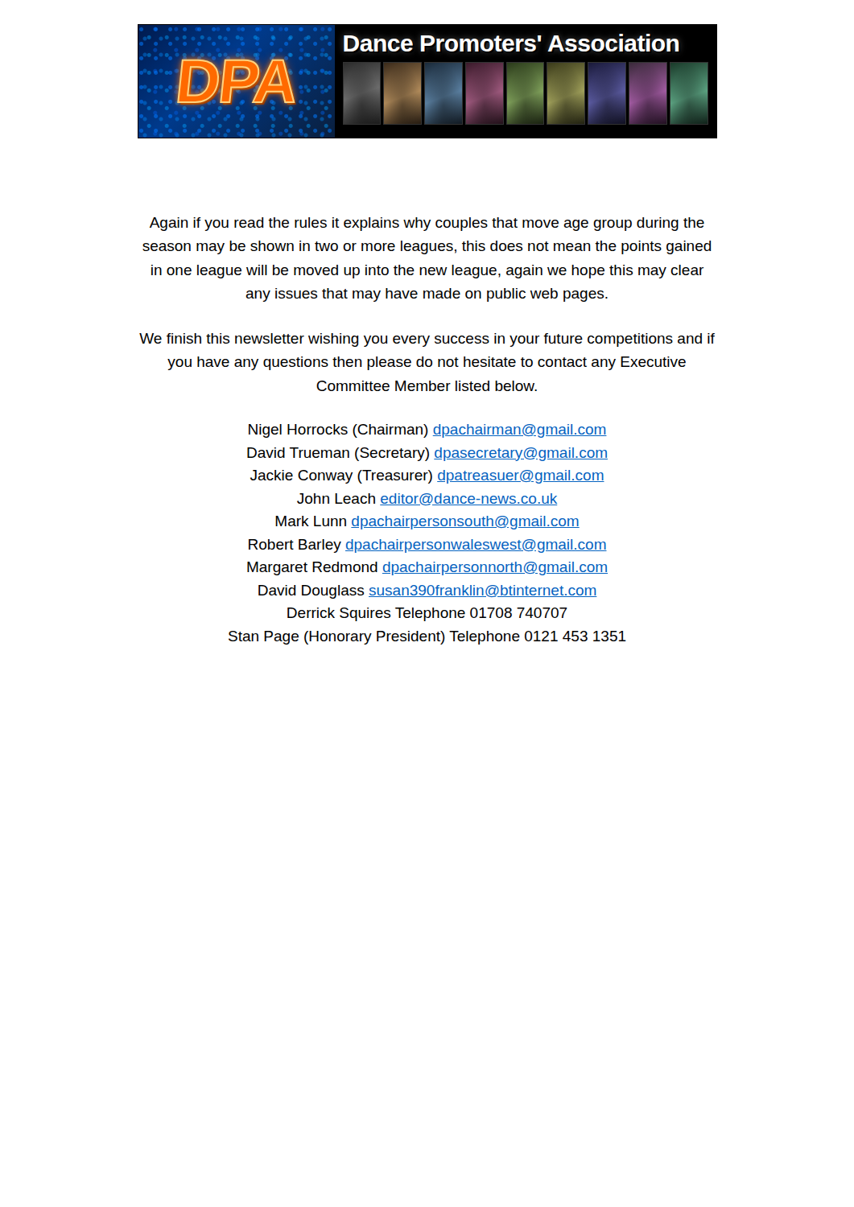DPA
Dance Promoters' Association
Again if you read the rules it explains why couples that move age group during the season may be shown in two or more leagues, this does not mean the points gained in one league will be moved up into the new league, again we hope this may clear any issues that may have made on public web pages.
We finish this newsletter wishing you every success in your future competitions and if you have any questions then please do not hesitate to contact any Executive Committee Member listed below.
Nigel Horrocks (Chairman) dpachairman@gmail.com
David Trueman (Secretary) dpasecretary@gmail.com
Jackie Conway (Treasurer) dpatreasuer@gmail.com
John Leach editor@dance-news.co.uk
Mark Lunn dpachairpersonsouth@gmail.com
Robert Barley dpachairpersonwaleswest@gmail.com
Margaret Redmond dpachairpersonnorth@gmail.com
David Douglass susan390franklin@btinternet.com
Derrick Squires Telephone 01708 740707
Stan Page (Honorary President) Telephone 0121 453 1351